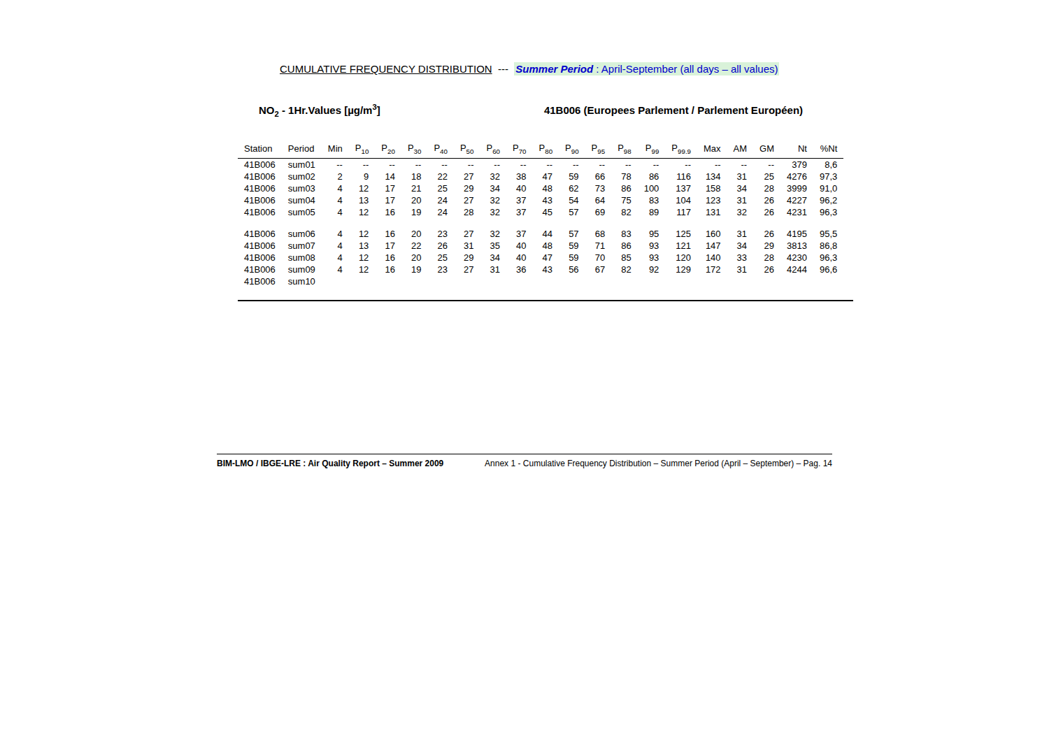CUMULATIVE FREQUENCY DISTRIBUTION --- Summer Period : April-September (all days – all values)
NO2 - 1Hr.Values [µg/m3] 41B006 (Europees Parlement / Parlement Européen)
| Station | Period | Min | P 10 | P 20 | P 30 | P 40 | P 50 | P 60 | P 70 | P 80 | P 90 | P 95 | P 98 | P 99 | P 99.9 | Max | AM | GM | Nt | %Nt |
| --- | --- | --- | --- | --- | --- | --- | --- | --- | --- | --- | --- | --- | --- | --- | --- | --- | --- | --- | --- | --- |
| 41B006 | sum01 | -- | -- | -- | -- | -- | -- | -- | -- | -- | -- | -- | -- | -- | -- | -- | -- | -- | 379 | 8,6 |
| 41B006 | sum02 | 2 | 9 | 14 | 18 | 22 | 27 | 32 | 38 | 47 | 59 | 66 | 78 | 86 | 116 | 134 | 31 | 25 | 4276 | 97,3 |
| 41B006 | sum03 | 4 | 12 | 17 | 21 | 25 | 29 | 34 | 40 | 48 | 62 | 73 | 86 | 100 | 137 | 158 | 34 | 28 | 3999 | 91,0 |
| 41B006 | sum04 | 4 | 13 | 17 | 20 | 24 | 27 | 32 | 37 | 43 | 54 | 64 | 75 | 83 | 104 | 123 | 31 | 26 | 4227 | 96,2 |
| 41B006 | sum05 | 4 | 12 | 16 | 19 | 24 | 28 | 32 | 37 | 45 | 57 | 69 | 82 | 89 | 117 | 131 | 32 | 26 | 4231 | 96,3 |
| 41B006 | sum06 | 4 | 12 | 16 | 20 | 23 | 27 | 32 | 37 | 44 | 57 | 68 | 83 | 95 | 125 | 160 | 31 | 26 | 4195 | 95,5 |
| 41B006 | sum07 | 4 | 13 | 17 | 22 | 26 | 31 | 35 | 40 | 48 | 59 | 71 | 86 | 93 | 121 | 147 | 34 | 29 | 3813 | 86,8 |
| 41B006 | sum08 | 4 | 12 | 16 | 20 | 25 | 29 | 34 | 40 | 47 | 59 | 70 | 85 | 93 | 120 | 140 | 33 | 28 | 4230 | 96,3 |
| 41B006 | sum09 | 4 | 12 | 16 | 19 | 23 | 27 | 31 | 36 | 43 | 56 | 67 | 82 | 92 | 129 | 172 | 31 | 26 | 4244 | 96,6 |
| 41B006 | sum10 | | | | | | | | | | | | | | | | | | | |
BIM-LMO / IBGE-LRE : Air Quality Report – Summer 2009
Annex 1 - Cumulative Frequency Distribution – Summer Period (April – September) – Pag. 14